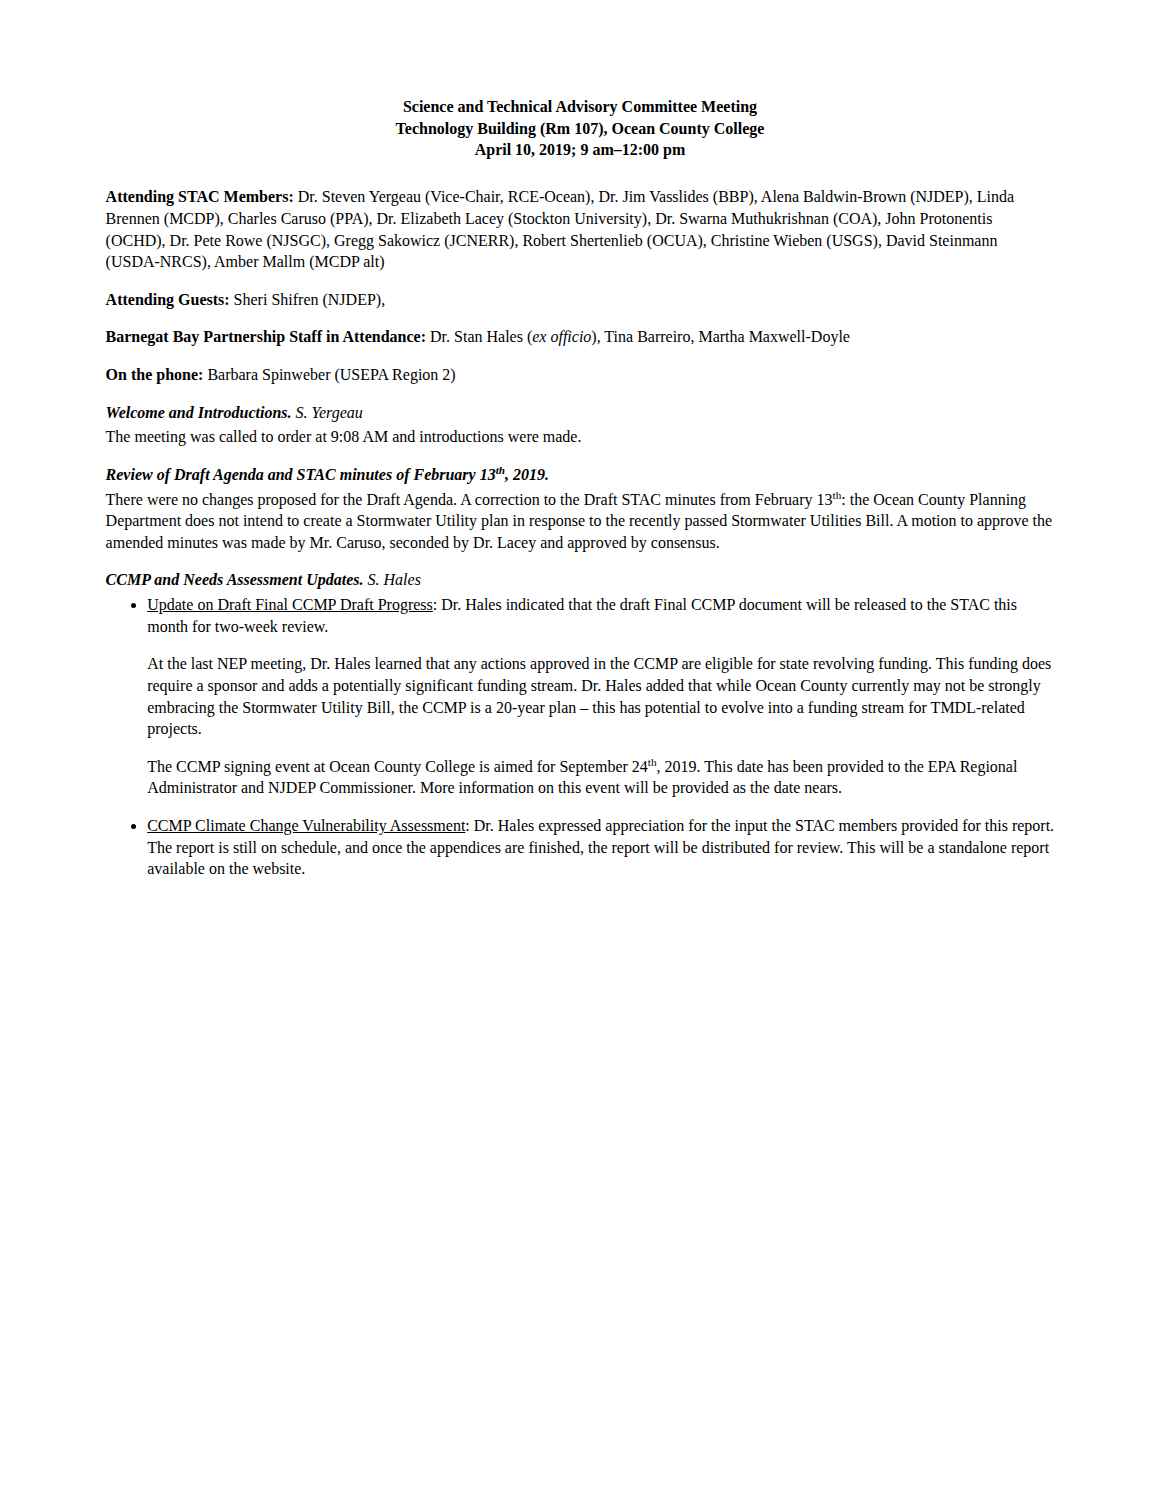Science and Technical Advisory Committee Meeting
Technology Building (Rm 107), Ocean County College
April 10, 2019; 9 am–12:00 pm
Attending STAC Members: Dr. Steven Yergeau (Vice-Chair, RCE-Ocean), Dr. Jim Vasslides (BBP), Alena Baldwin-Brown (NJDEP), Linda Brennen (MCDP), Charles Caruso (PPA), Dr. Elizabeth Lacey (Stockton University), Dr. Swarna Muthukrishnan (COA), John Protonentis (OCHD), Dr. Pete Rowe (NJSGC), Gregg Sakowicz (JCNERR), Robert Shertenlieb (OCUA), Christine Wieben (USGS), David Steinmann (USDA-NRCS), Amber Mallm (MCDP alt)
Attending Guests: Sheri Shifren (NJDEP),
Barnegat Bay Partnership Staff in Attendance: Dr. Stan Hales (ex officio), Tina Barreiro, Martha Maxwell-Doyle
On the phone: Barbara Spinweber (USEPA Region 2)
Welcome and Introductions. S. Yergeau
The meeting was called to order at 9:08 AM and introductions were made.
Review of Draft Agenda and STAC minutes of February 13th, 2019.
There were no changes proposed for the Draft Agenda. A correction to the Draft STAC minutes from February 13th: the Ocean County Planning Department does not intend to create a Stormwater Utility plan in response to the recently passed Stormwater Utilities Bill. A motion to approve the amended minutes was made by Mr. Caruso, seconded by Dr. Lacey and approved by consensus.
CCMP and Needs Assessment Updates. S. Hales
Update on Draft Final CCMP Draft Progress: Dr. Hales indicated that the draft Final CCMP document will be released to the STAC this month for two-week review.
At the last NEP meeting, Dr. Hales learned that any actions approved in the CCMP are eligible for state revolving funding. This funding does require a sponsor and adds a potentially significant funding stream. Dr. Hales added that while Ocean County currently may not be strongly embracing the Stormwater Utility Bill, the CCMP is a 20-year plan – this has potential to evolve into a funding stream for TMDL-related projects.
The CCMP signing event at Ocean County College is aimed for September 24th, 2019. This date has been provided to the EPA Regional Administrator and NJDEP Commissioner. More information on this event will be provided as the date nears.
CCMP Climate Change Vulnerability Assessment: Dr. Hales expressed appreciation for the input the STAC members provided for this report. The report is still on schedule, and once the appendices are finished, the report will be distributed for review. This will be a standalone report available on the website.